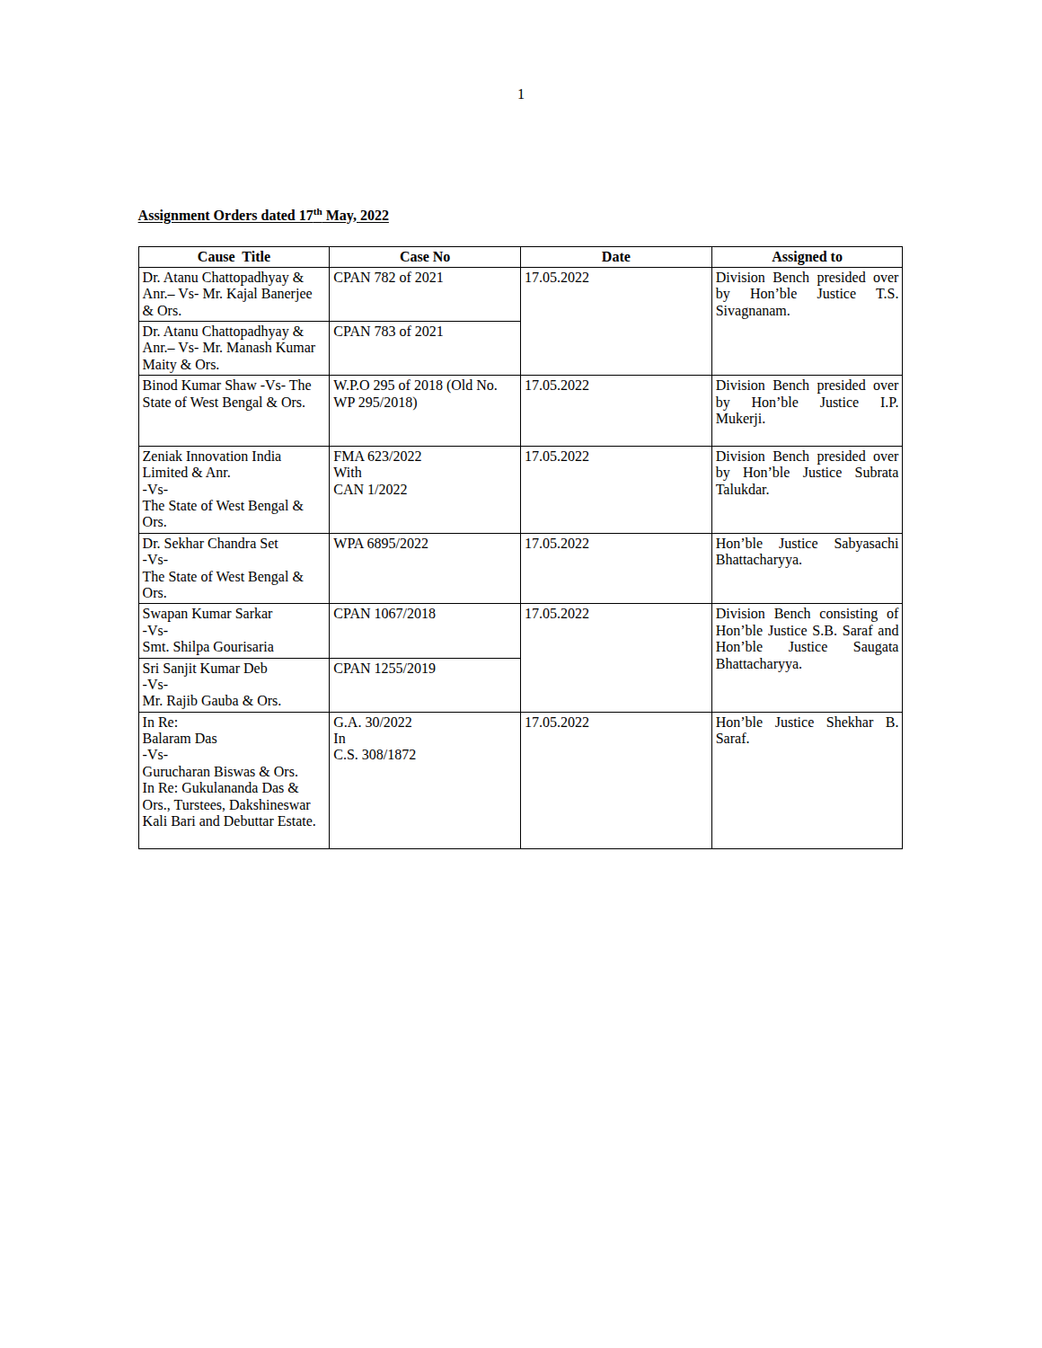1
Assignment Orders dated 17th May, 2022
| Cause Title | Case No | Date | Assigned to |
| --- | --- | --- | --- |
| Dr. Atanu Chattopadhyay & Anr.– Vs- Mr. Kajal Banerjee & Ors. | CPAN 782 of 2021 | 17.05.2022 | Division Bench presided over by Hon’ble Justice T.S. Sivagnanam. |
| Dr. Atanu Chattopadhyay & Anr.– Vs- Mr. Manash Kumar Maity & Ors. | CPAN 783 of 2021 |
| Binod Kumar Shaw -Vs- The State of West Bengal & Ors. | W.P.O 295 of 2018 (Old No. WP 295/2018) | 17.05.2022 | Division Bench presided over by Hon’ble Justice I.P. Mukerji. |
| Zeniak Innovation India Limited & Anr. -Vs- The State of West Bengal & Ors. | FMA 623/2022 With CAN 1/2022 | 17.05.2022 | Division Bench presided over by Hon’ble Justice Subrata Talukdar. |
| Dr. Sekhar Chandra Set -Vs- The State of West Bengal & Ors. | WPA 6895/2022 | 17.05.2022 | Hon’ble Justice Sabyasachi Bhattacharyya. |
| Swapan Kumar Sarkar -Vs- Smt. Shilpa Gourisaria | CPAN 1067/2018 | 17.05.2022 | Division Bench consisting of Hon’ble Justice S.B. Saraf and Hon’ble Justice Saugata Bhattacharyya. |
| Sri Sanjit Kumar Deb -Vs- Mr. Rajib Gauba & Ors. | CPAN 1255/2019 |
| In Re: Balaram Das -Vs- Gurucharan Biswas & Ors. In Re: Gukulananda Das & Ors., Turstees, Dakshineswar Kali Bari and Debuttar Estate. | G.A. 30/2022 In C.S. 308/1872 | 17.05.2022 | Hon’ble Justice Shekhar B. Saraf. |